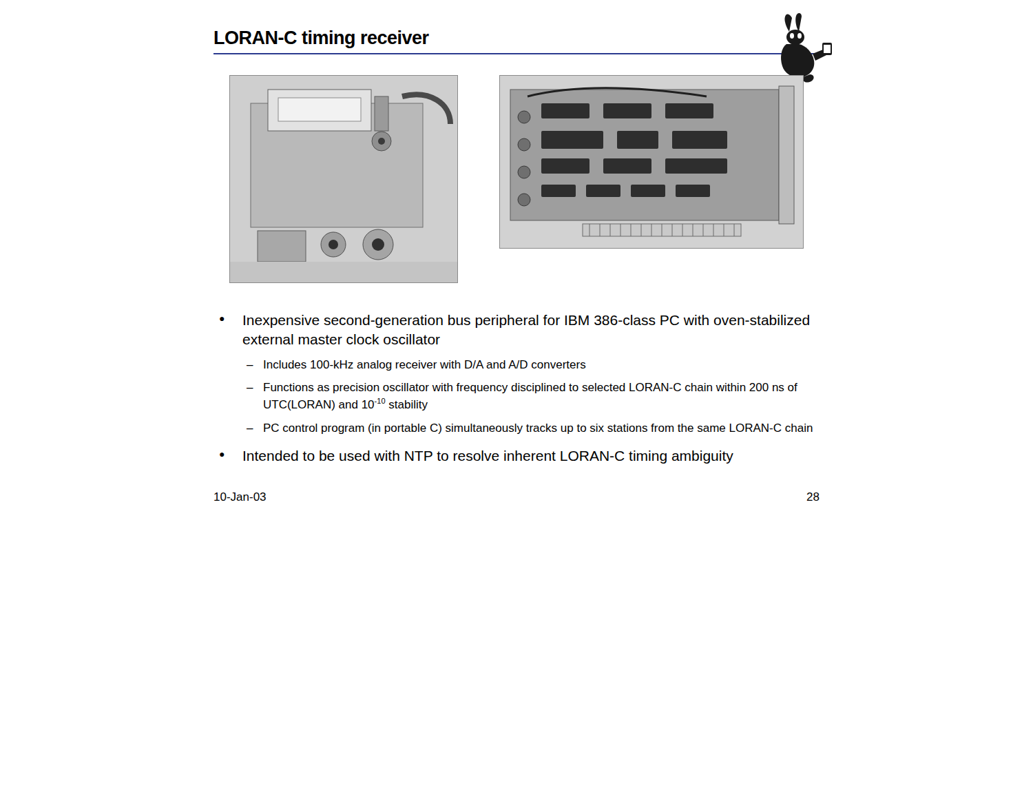LORAN-C timing receiver
Inexpensive second-generation bus peripheral for IBM 386-class PC with oven-stabilized external master clock oscillator
Includes 100-kHz analog receiver with D/A and A/D converters
Functions as precision oscillator with frequency disciplined to selected LORAN-C chain within 200 ns of UTC(LORAN) and 10-10 stability
PC control program (in portable C) simultaneously tracks up to six stations from the same LORAN-C chain
Intended to be used with NTP to resolve inherent LORAN-C timing ambiguity
10-Jan-03 28